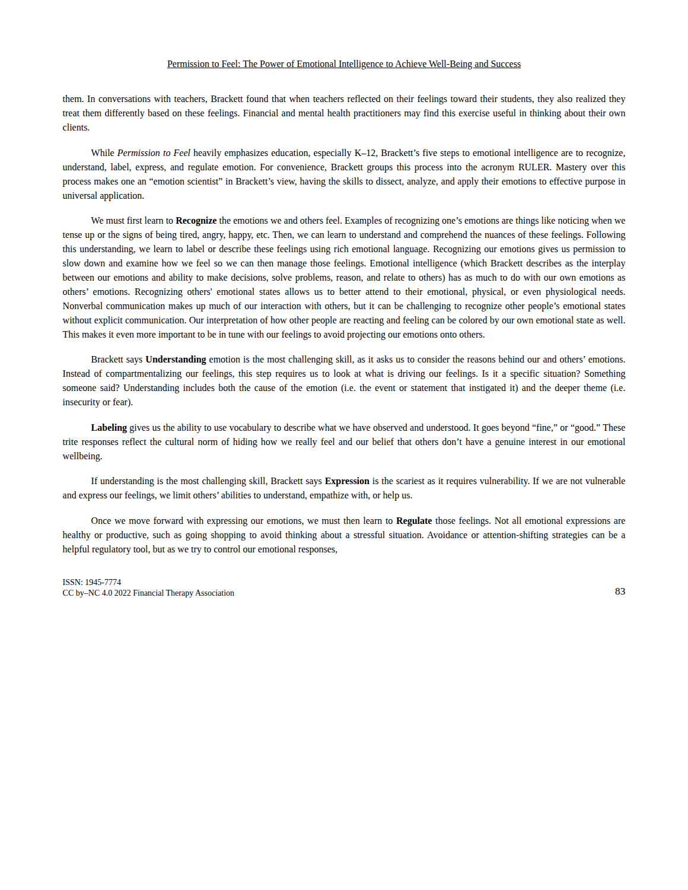Permission to Feel: The Power of Emotional Intelligence to Achieve Well-Being and Success
them. In conversations with teachers, Brackett found that when teachers reflected on their feelings toward their students, they also realized they treat them differently based on these feelings. Financial and mental health practitioners may find this exercise useful in thinking about their own clients.
While Permission to Feel heavily emphasizes education, especially K–12, Brackett’s five steps to emotional intelligence are to recognize, understand, label, express, and regulate emotion. For convenience, Brackett groups this process into the acronym RULER. Mastery over this process makes one an “emotion scientist” in Brackett’s view, having the skills to dissect, analyze, and apply their emotions to effective purpose in universal application.
We must first learn to Recognize the emotions we and others feel. Examples of recognizing one’s emotions are things like noticing when we tense up or the signs of being tired, angry, happy, etc. Then, we can learn to understand and comprehend the nuances of these feelings. Following this understanding, we learn to label or describe these feelings using rich emotional language. Recognizing our emotions gives us permission to slow down and examine how we feel so we can then manage those feelings. Emotional intelligence (which Brackett describes as the interplay between our emotions and ability to make decisions, solve problems, reason, and relate to others) has as much to do with our own emotions as others’ emotions. Recognizing others' emotional states allows us to better attend to their emotional, physical, or even physiological needs. Nonverbal communication makes up much of our interaction with others, but it can be challenging to recognize other people’s emotional states without explicit communication. Our interpretation of how other people are reacting and feeling can be colored by our own emotional state as well. This makes it even more important to be in tune with our feelings to avoid projecting our emotions onto others.
Brackett says Understanding emotion is the most challenging skill, as it asks us to consider the reasons behind our and others’ emotions. Instead of compartmentalizing our feelings, this step requires us to look at what is driving our feelings. Is it a specific situation? Something someone said? Understanding includes both the cause of the emotion (i.e. the event or statement that instigated it) and the deeper theme (i.e. insecurity or fear).
Labeling gives us the ability to use vocabulary to describe what we have observed and understood. It goes beyond “fine,” or “good.” These trite responses reflect the cultural norm of hiding how we really feel and our belief that others don’t have a genuine interest in our emotional wellbeing.
If understanding is the most challenging skill, Brackett says Expression is the scariest as it requires vulnerability. If we are not vulnerable and express our feelings, we limit others’ abilities to understand, empathize with, or help us.
Once we move forward with expressing our emotions, we must then learn to Regulate those feelings. Not all emotional expressions are healthy or productive, such as going shopping to avoid thinking about a stressful situation. Avoidance or attention-shifting strategies can be a helpful regulatory tool, but as we try to control our emotional responses,
ISSN: 1945-7774
CC by–NC 4.0 2022 Financial Therapy Association 83